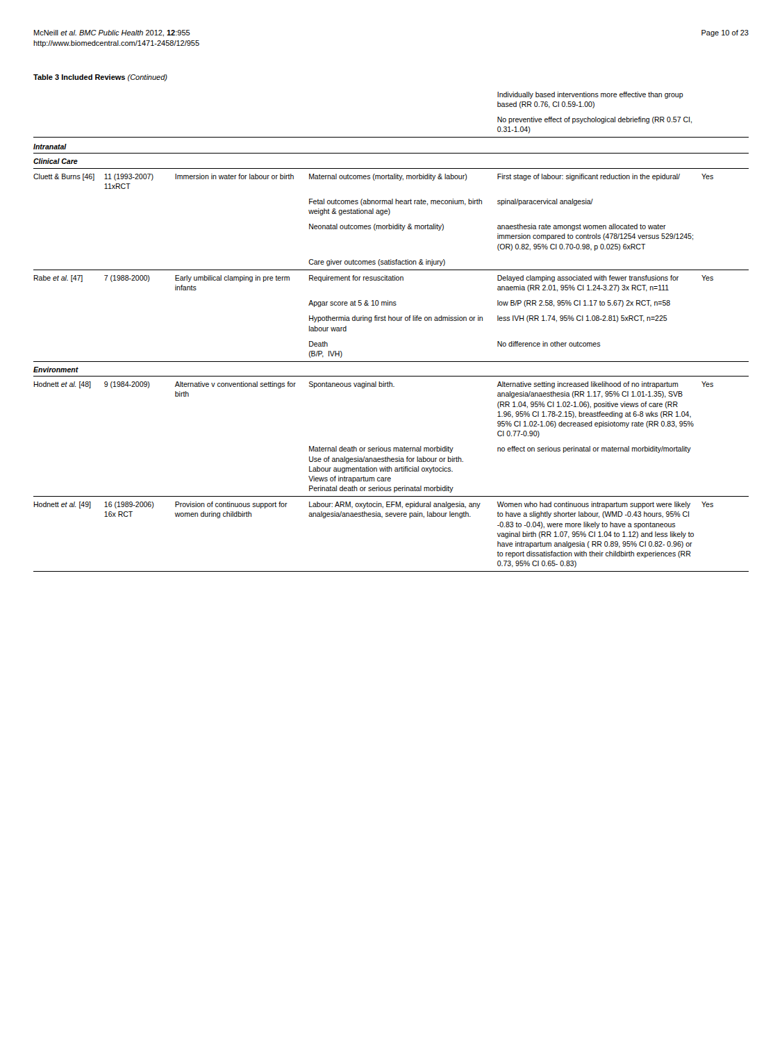McNeill et al. BMC Public Health 2012, 12:955
http://www.biomedcentral.com/1471-2458/12/955
Page 10 of 23
Table 3 Included Reviews (Continued)
| | | | | Individually based interventions more effective than group based (RR 0.76, CI 0.59-1.00) | |
| | | | | No preventive effect of psychological debriefing (RR 0.57 CI, 0.31-1.04) | |
| Intranatal |
| Clinical Care |
| Cluett & Burns [46] | 11 (1993-2007) 11xRCT | Immersion in water for labour or birth | Maternal outcomes (mortality, morbidity & labour) | First stage of labour: significant reduction in the epidural/ | Yes |
| | | | Fetal outcomes (abnormal heart rate, meconium, birth weight & gestational age) | spinal/paracervical analgesia/ | |
| | | | Neonatal outcomes (morbidity & mortality) | anaesthesia rate amongst women allocated to water immersion compared to controls (478/1254 versus 529/1245; (OR) 0.82, 95% CI 0.70-0.98, p 0.025) 6xRCT | |
| | | | Care giver outcomes (satisfaction & injury) | | |
| Rabe et al. [47] | 7 (1988-2000) | Early umbilical clamping in pre term infants | Requirement for resuscitation | Delayed clamping associated with fewer transfusions for anaemia (RR 2.01, 95% CI 1.24-3.27) 3x RCT, n=111 | Yes |
| | | | Apgar score at 5 & 10 mins | low B/P (RR 2.58, 95% CI 1.17 to 5.67) 2x RCT, n=58 | |
| | | | Hypothermia during first hour of life on admission or in labour ward | less IVH (RR 1.74, 95% CI 1.08-2.81) 5xRCT, n=225 | |
| | | | Death (B/P, IVH) | No difference in other outcomes | |
| Environment |
| Hodnett et al. [48] | 9 (1984-2009) | Alternative v conventional settings for birth | Spontaneous vaginal birth. | Alternative setting increased likelihood of no intrapartum analgesia/anaesthesia (RR 1.17, 95% CI 1.01-1.35), SVB (RR 1.04, 95% CI 1.02-1.06), positive views of care (RR 1.96, 95% CI 1.78-2.15), breastfeeding at 6-8 wks (RR 1.04, 95% CI 1.02-1.06) decreased episiotomy rate (RR 0.83, 95% CI 0.77-0.90) | Yes |
| | | | Maternal death or serious maternal morbidity Use of analgesia/anaesthesia for labour or birth. Labour augmentation with artificial oxytocics. Views of intrapartum care Perinatal death or serious perinatal morbidity | no effect on serious perinatal or maternal morbidity/mortality | |
| Hodnett et al. [49] | 16 (1989-2006) 16x RCT | Provision of continuous support for women during childbirth | Labour: ARM, oxytocin, EFM, epidural analgesia, any analgesia/anaesthesia, severe pain, labour length. | Women who had continuous intrapartum support were likely to have a slightly shorter labour, (WMD -0.43 hours, 95% CI -0.83 to -0.04), were more likely to have a spontaneous vaginal birth (RR 1.07, 95% CI 1.04 to 1.12) and less likely to have intrapartum analgesia ( RR 0.89, 95% CI 0.82- 0.96) or to report dissatisfaction with their childbirth experiences (RR 0.73, 95% CI 0.65- 0.83) | Yes |